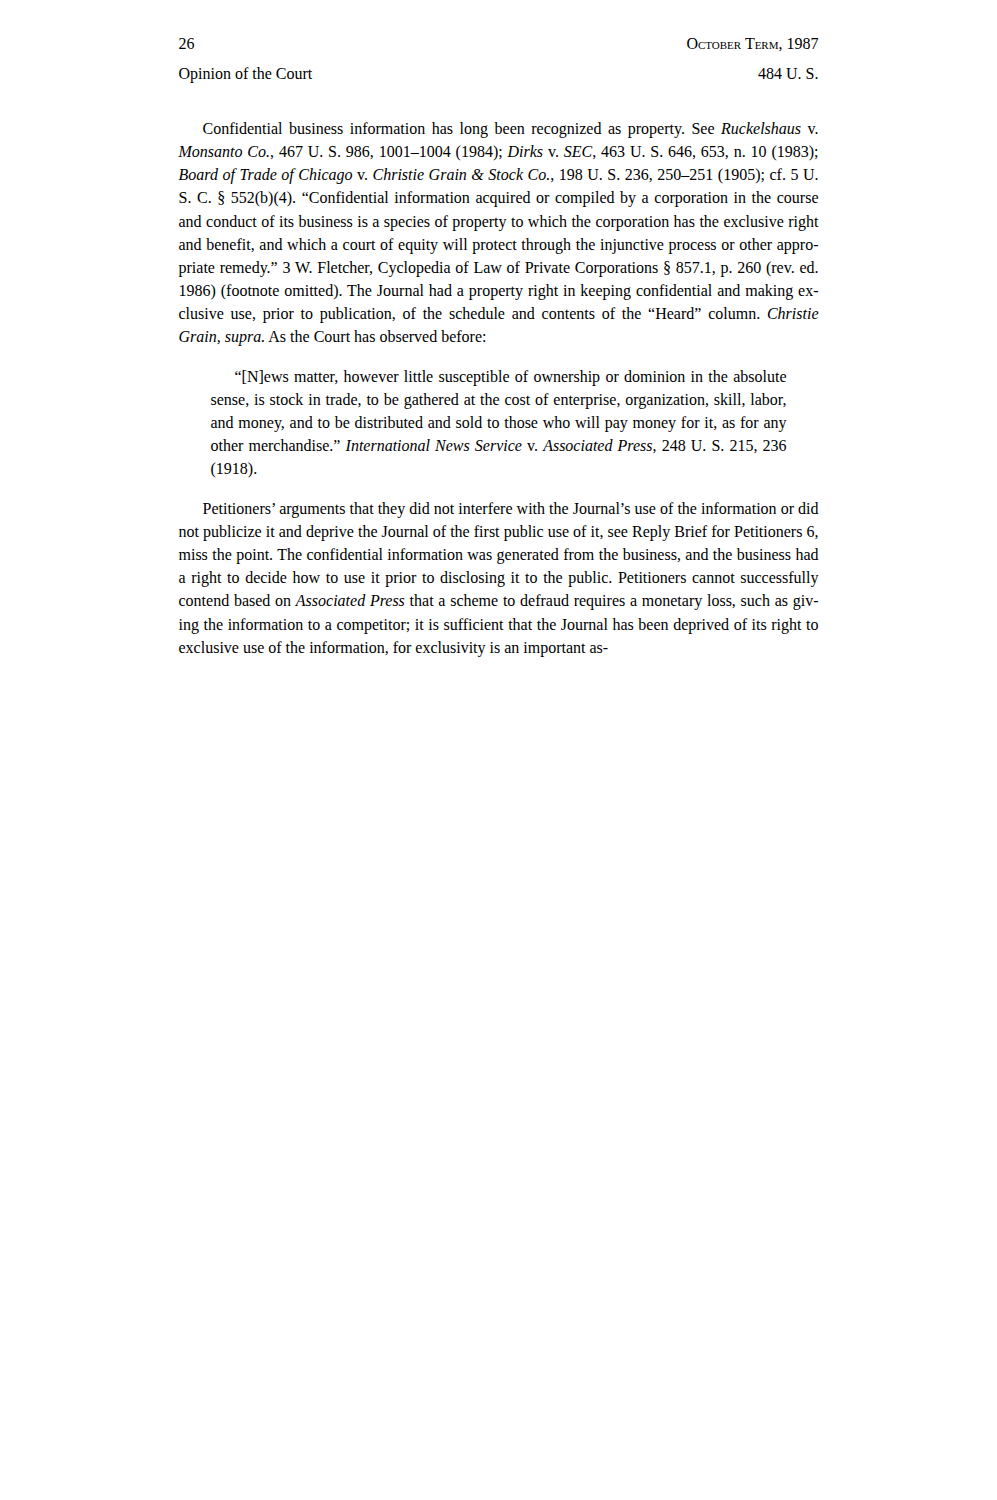26 October Term, 1987
Opinion of the Court 484 U. S.
Confidential business information has long been recognized as property. See Ruckelshaus v. Monsanto Co., 467 U. S. 986, 1001–1004 (1984); Dirks v. SEC, 463 U. S. 646, 653, n. 10 (1983); Board of Trade of Chicago v. Christie Grain & Stock Co., 198 U. S. 236, 250–251 (1905); cf. 5 U. S. C. § 552(b)(4). “Confidential information acquired or compiled by a corporation in the course and conduct of its business is a species of property to which the corporation has the exclusive right and benefit, and which a court of equity will protect through the injunctive process or other appropriate remedy.” 3 W. Fletcher, Cyclopedia of Law of Private Corporations § 857.1, p. 260 (rev. ed. 1986) (footnote omitted). The Journal had a property right in keeping confidential and making exclusive use, prior to publication, of the schedule and contents of the “Heard” column. Christie Grain, supra. As the Court has observed before:
“[N]ews matter, however little susceptible of ownership or dominion in the absolute sense, is stock in trade, to be gathered at the cost of enterprise, organization, skill, labor, and money, and to be distributed and sold to those who will pay money for it, as for any other merchandise.” International News Service v. Associated Press, 248 U. S. 215, 236 (1918).
Petitioners’ arguments that they did not interfere with the Journal’s use of the information or did not publicize it and deprive the Journal of the first public use of it, see Reply Brief for Petitioners 6, miss the point. The confidential information was generated from the business, and the business had a right to decide how to use it prior to disclosing it to the public. Petitioners cannot successfully contend based on Associated Press that a scheme to defraud requires a monetary loss, such as giving the information to a competitor; it is sufficient that the Journal has been deprived of its right to exclusive use of the information, for exclusivity is an important as-